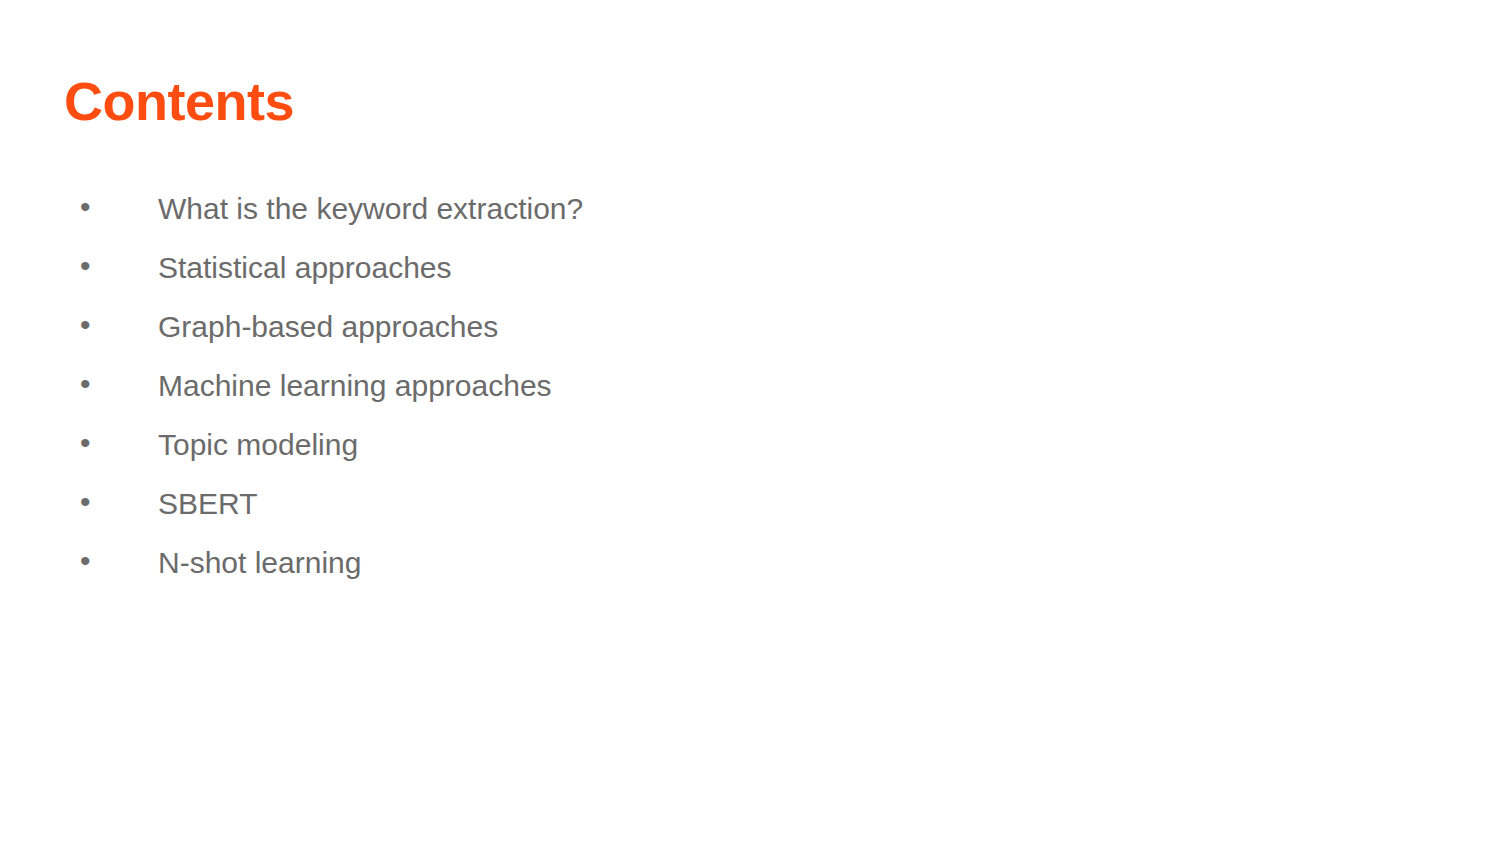Contents
What is the keyword extraction?
Statistical approaches
Graph-based approaches
Machine learning approaches
Topic modeling
SBERT
N-shot learning